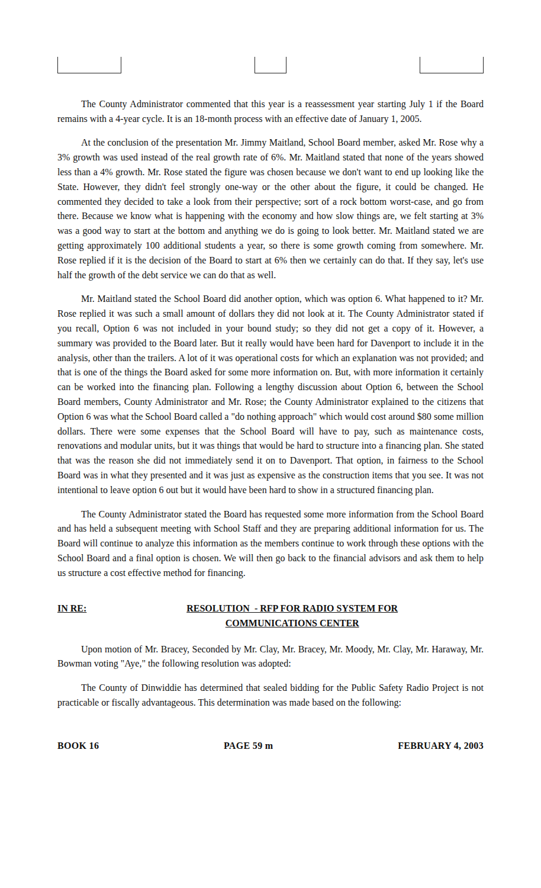The County Administrator commented that this year is a reassessment year starting July 1 if the Board remains with a 4-year cycle. It is an 18-month process with an effective date of January 1, 2005.
At the conclusion of the presentation Mr. Jimmy Maitland, School Board member, asked Mr. Rose why a 3% growth was used instead of the real growth rate of 6%. Mr. Maitland stated that none of the years showed less than a 4% growth. Mr. Rose stated the figure was chosen because we don't want to end up looking like the State. However, they didn't feel strongly one-way or the other about the figure, it could be changed. He commented they decided to take a look from their perspective; sort of a rock bottom worst-case, and go from there. Because we know what is happening with the economy and how slow things are, we felt starting at 3% was a good way to start at the bottom and anything we do is going to look better. Mr. Maitland stated we are getting approximately 100 additional students a year, so there is some growth coming from somewhere. Mr. Rose replied if it is the decision of the Board to start at 6% then we certainly can do that. If they say, let's use half the growth of the debt service we can do that as well.
Mr. Maitland stated the School Board did another option, which was option 6. What happened to it? Mr. Rose replied it was such a small amount of dollars they did not look at it. The County Administrator stated if you recall, Option 6 was not included in your bound study; so they did not get a copy of it. However, a summary was provided to the Board later. But it really would have been hard for Davenport to include it in the analysis, other than the trailers. A lot of it was operational costs for which an explanation was not provided; and that is one of the things the Board asked for some more information on. But, with more information it certainly can be worked into the financing plan. Following a lengthy discussion about Option 6, between the School Board members, County Administrator and Mr. Rose; the County Administrator explained to the citizens that Option 6 was what the School Board called a "do nothing approach" which would cost around $80 some million dollars. There were some expenses that the School Board will have to pay, such as maintenance costs, renovations and modular units, but it was things that would be hard to structure into a financing plan. She stated that was the reason she did not immediately send it on to Davenport. That option, in fairness to the School Board was in what they presented and it was just as expensive as the construction items that you see. It was not intentional to leave option 6 out but it would have been hard to show in a structured financing plan.
The County Administrator stated the Board has requested some more information from the School Board and has held a subsequent meeting with School Staff and they are preparing additional information for us. The Board will continue to analyze this information as the members continue to work through these options with the School Board and a final option is chosen. We will then go back to the financial advisors and ask them to help us structure a cost effective method for financing.
IN RE:
RESOLUTION - RFP FOR RADIO SYSTEM FOR
COMMUNICATIONS CENTER
Upon motion of Mr. Bracey, Seconded by Mr. Clay, Mr. Bracey, Mr. Moody, Mr. Clay, Mr. Haraway, Mr. Bowman voting "Aye," the following resolution was adopted:
The County of Dinwiddie has determined that sealed bidding for the Public Safety Radio Project is not practicable or fiscally advantageous. This determination was made based on the following:
BOOK 16 PAGE 59 m FEBRUARY 4, 2003